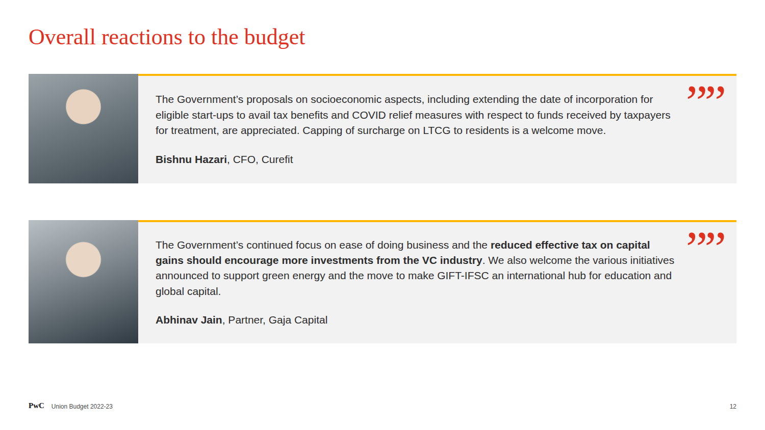Overall reactions to the budget
””
The Government’s proposals on socioeconomic aspects, including extending the date of incorporation for eligible start-ups to avail tax benefits and COVID relief measures with respect to funds received by taxpayers for treatment, are appreciated. Capping of surcharge on LTCG to residents is a welcome move.
Bishnu Hazari, CFO, Curefit
””
The Government’s continued focus on ease of doing business and the reduced effective tax on capital gains should encourage more investments from the VC industry. We also welcome the various initiatives announced to support green energy and the move to make GIFT-IFSC an international hub for education and global capital.
Abhinav Jain, Partner, Gaja Capital
PwC Union Budget 2022-23 12